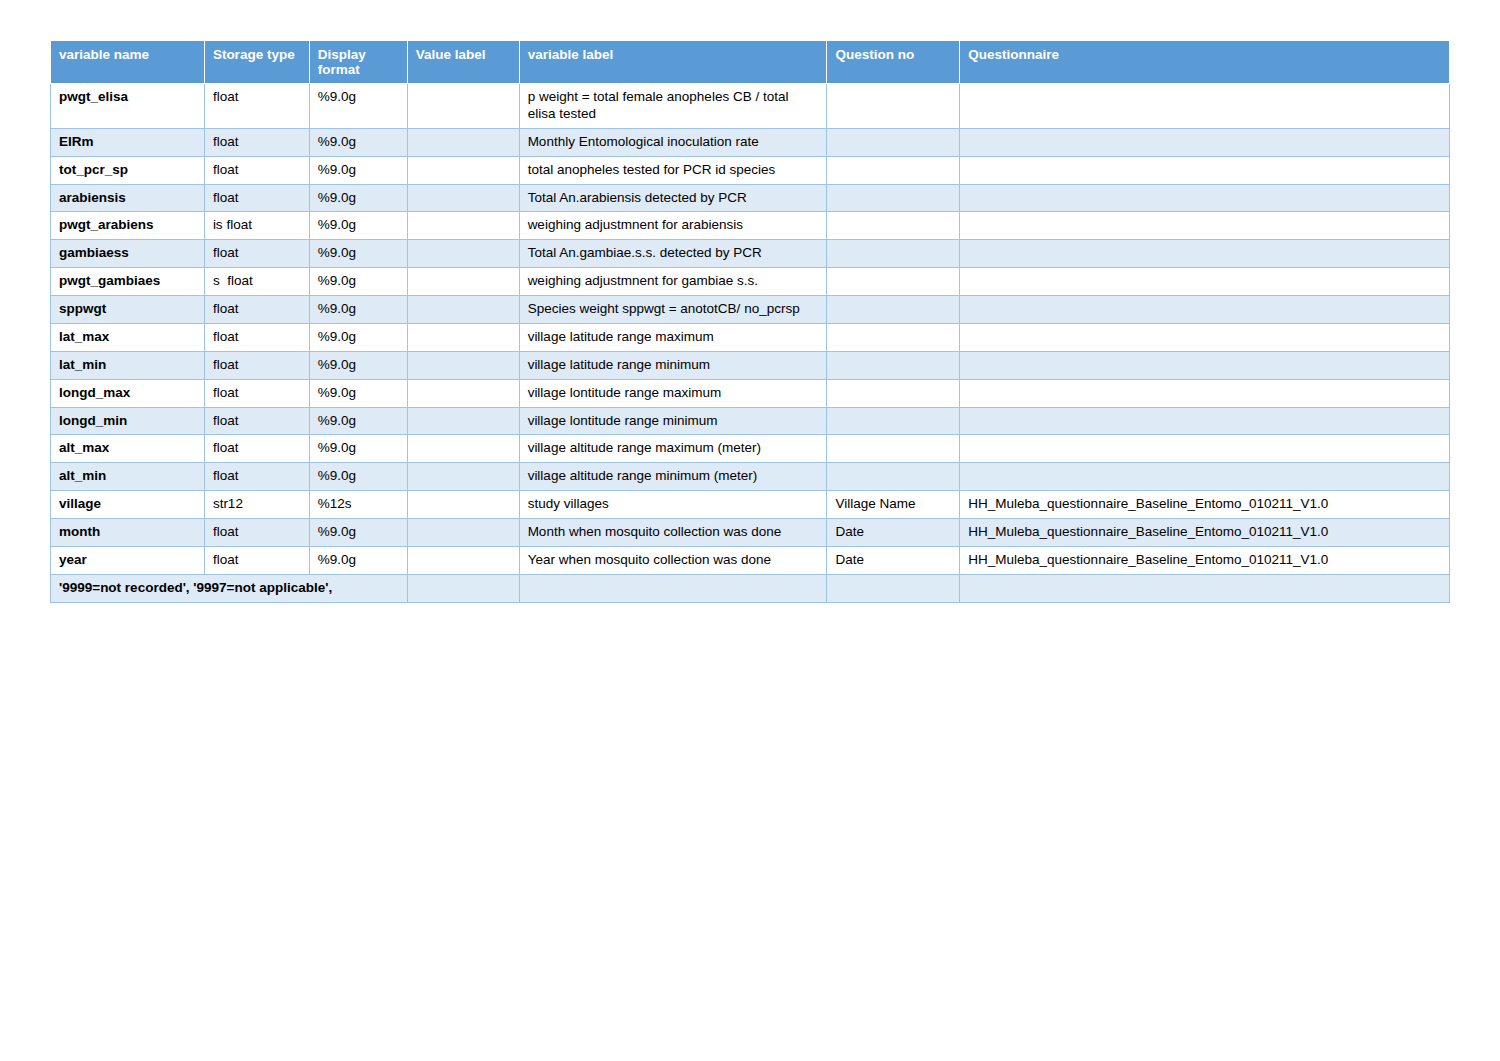| variable name | Storage type | Display format | Value label | variable label | Question no | Questionnaire |
| --- | --- | --- | --- | --- | --- | --- |
| pwgt_elisa | float | %9.0g | | p weight = total female anopheles CB / total elisa tested | | |
| EIRm | float | %9.0g | | Monthly Entomological inoculation rate | | |
| tot_pcr_sp | float | %9.0g | | total anopheles tested for PCR id species | | |
| arabiensis | float | %9.0g | | Total An.arabiensis detected by PCR | | |
| pwgt_arabiens | is float | %9.0g | | weighing adjustmnent for arabiensis | | |
| gambiaess | float | %9.0g | | Total An.gambiae.s.s. detected by PCR | | |
| pwgt_gambiaes | s float | %9.0g | | weighing adjustmnent for gambiae s.s. | | |
| sppwgt | float | %9.0g | | Species weight sppwgt = anototCB/ no_pcrsp | | |
| lat_max | float | %9.0g | | village latitude range maximum | | |
| lat_min | float | %9.0g | | village latitude range minimum | | |
| longd_max | float | %9.0g | | village lontitude range maximum | | |
| longd_min | float | %9.0g | | village lontitude range minimum | | |
| alt_max | float | %9.0g | | village altitude range maximum (meter) | | |
| alt_min | float | %9.0g | | village altitude range minimum (meter) | | |
| village | str12 | %12s | | study villages | Village Name | HH_Muleba_questionnaire_Baseline_Entomo_010211_V1.0 |
| month | float | %9.0g | | Month when mosquito collection was done | Date | HH_Muleba_questionnaire_Baseline_Entomo_010211_V1.0 |
| year | float | %9.0g | | Year when mosquito collection was done | Date | HH_Muleba_questionnaire_Baseline_Entomo_010211_V1.0 |
| '9999=not recorded', '9997=not applicable', | | | | |